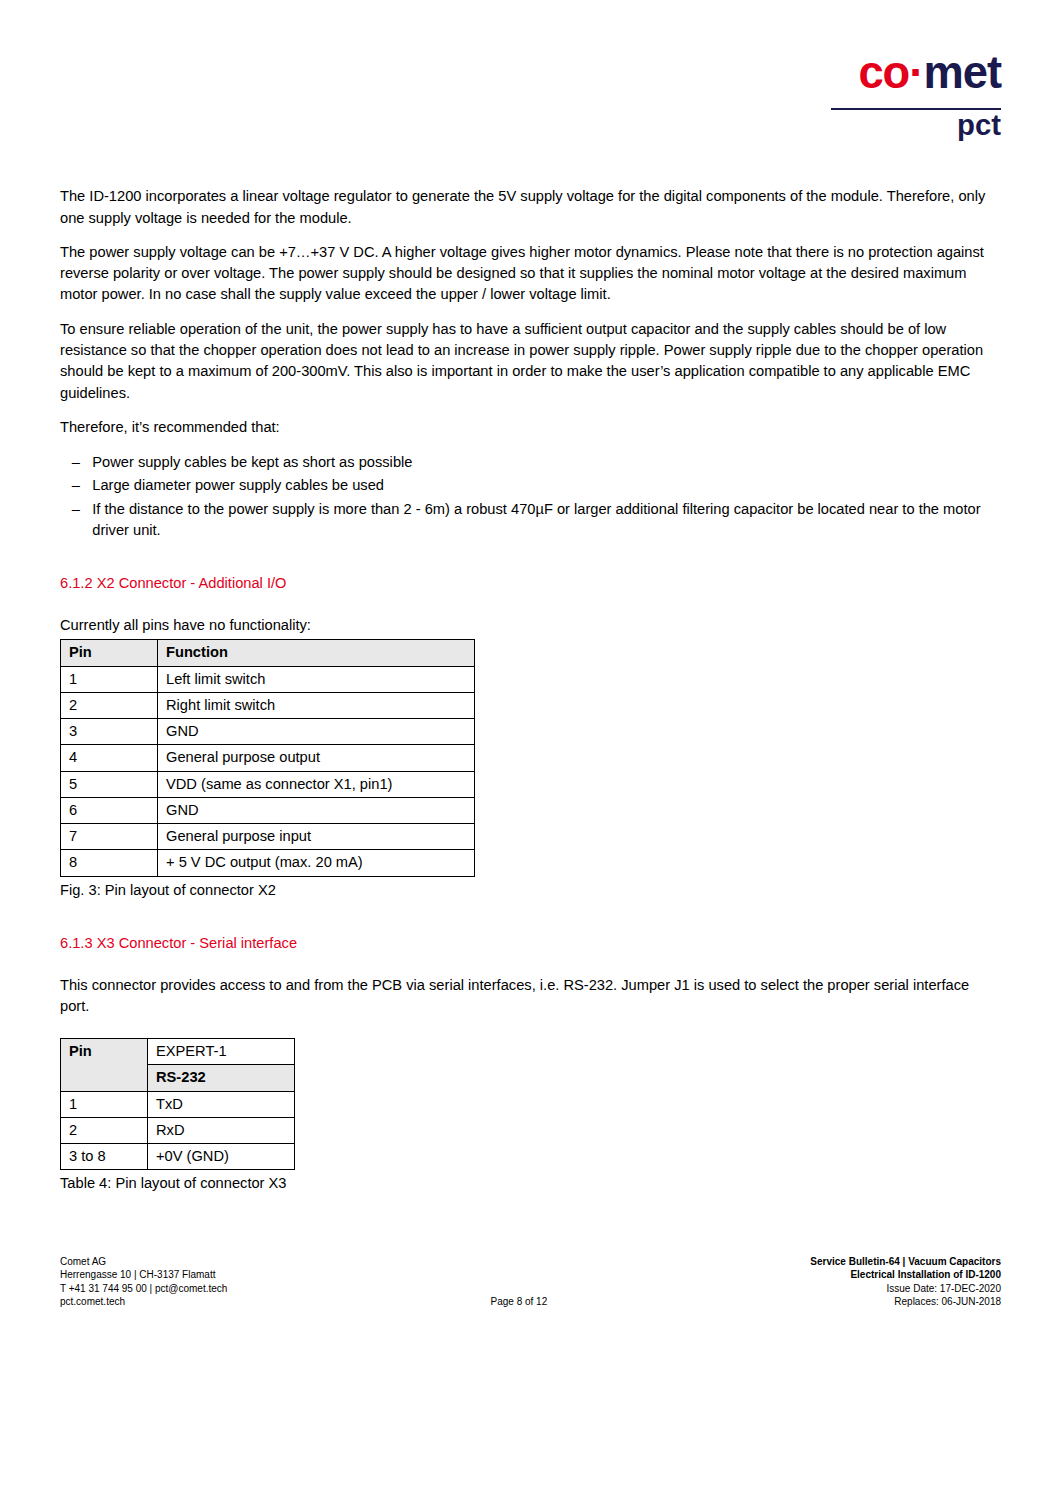co·met
pct
The ID-1200 incorporates a linear voltage regulator to generate the 5V supply voltage for the digital components of the module. Therefore, only one supply voltage is needed for the module.
The power supply voltage can be +7…+37 V DC. A higher voltage gives higher motor dynamics. Please note that there is no protection against reverse polarity or over voltage. The power supply should be designed so that it supplies the nominal motor voltage at the desired maximum motor power. In no case shall the supply value exceed the upper / lower voltage limit.
To ensure reliable operation of the unit, the power supply has to have a sufficient output capacitor and the supply cables should be of low resistance so that the chopper operation does not lead to an increase in power supply ripple. Power supply ripple due to the chopper operation should be kept to a maximum of 200-300mV. This also is important in order to make the user’s application compatible to any applicable EMC guidelines.
Therefore, it’s recommended that:
Power supply cables be kept as short as possible
Large diameter power supply cables be used
If the distance to the power supply is more than 2 - 6m) a robust 470µF or larger additional filtering capacitor be located near to the motor driver unit.
6.1.2 X2 Connector - Additional I/O
Currently all pins have no functionality:
| Pin | Function |
| --- | --- |
| 1 | Left limit switch |
| 2 | Right limit switch |
| 3 | GND |
| 4 | General purpose output |
| 5 | VDD (same as connector X1, pin1) |
| 6 | GND |
| 7 | General purpose input |
| 8 | + 5 V DC output (max. 20 mA) |
Fig. 3: Pin layout of connector X2
6.1.3 X3 Connector - Serial interface
This connector provides access to and from the PCB via serial interfaces, i.e. RS-232. Jumper J1 is used to select the proper serial interface port.
| Pin | EXPERT-1 |
| RS-232 |
| 1 | TxD |
| 2 | RxD |
| 3 to 8 | +0V (GND) |
Table 4: Pin layout of connector X3
Comet AG
Herrengasse 10 | CH-3137 Flamatt
T +41 31 744 95 00 | pct@comet.tech
pct.comet.tech
Page 8 of 12
Service Bulletin-64 | Vacuum Capacitors
Electrical Installation of ID-1200
Issue Date: 17-DEC-2020
Replaces: 06-JUN-2018